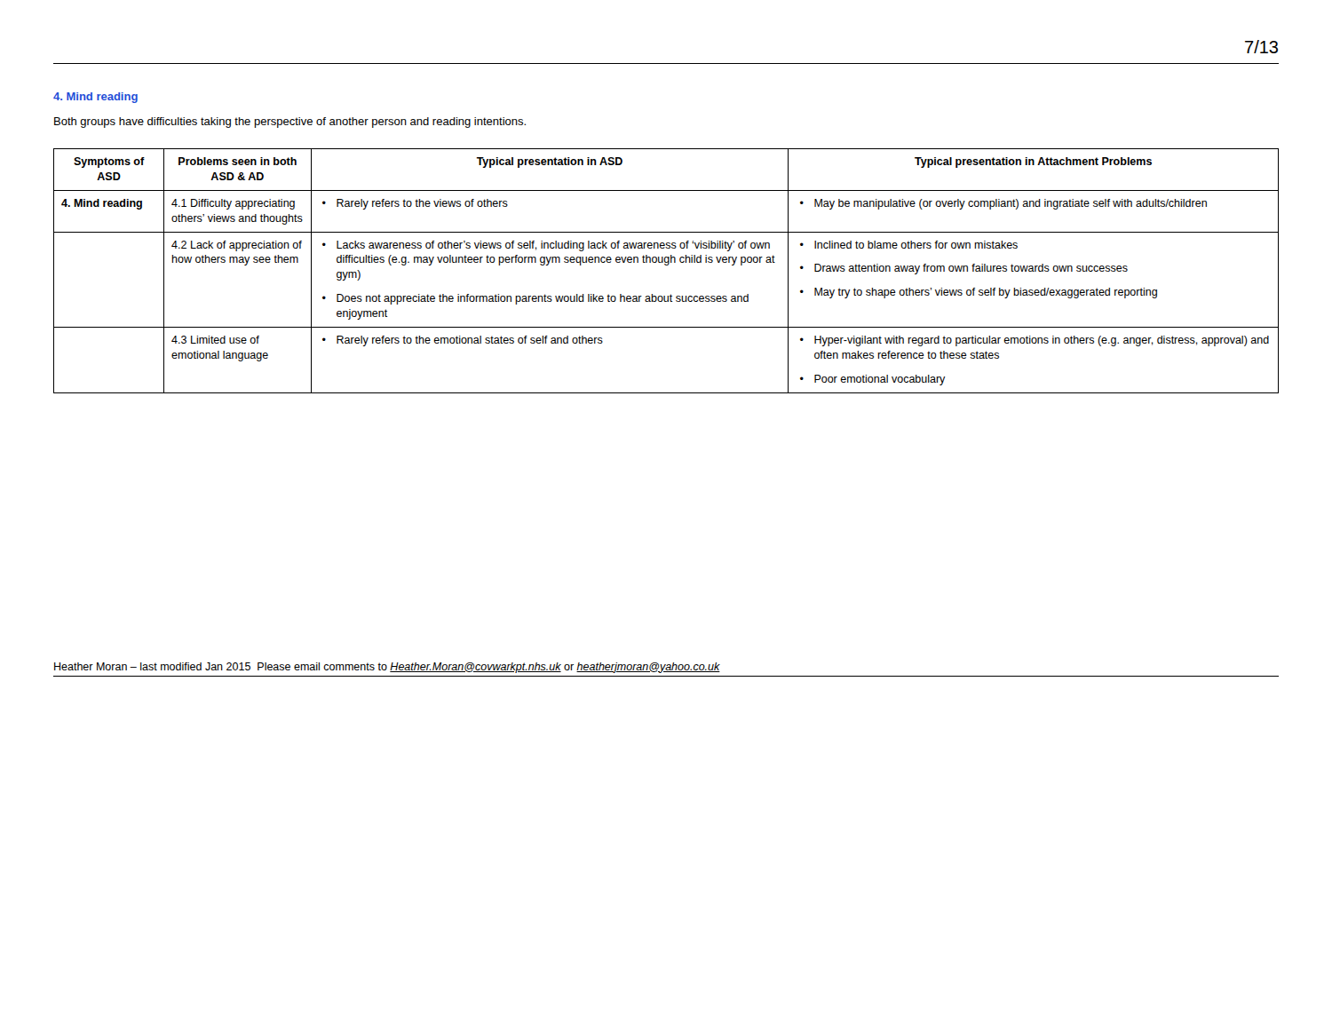7/13
4. Mind reading
Both groups have difficulties taking the perspective of another person and reading intentions.
| Symptoms of ASD | Problems seen in both ASD & AD | Typical presentation in ASD | Typical presentation in Attachment Problems |
| --- | --- | --- | --- |
| 4. Mind reading | 4.1 Difficulty appreciating others’ views and thoughts | Rarely refers to the views of others | May be manipulative (or overly compliant) and ingratiate self with adults/children |
| | 4.2 Lack of appreciation of how others may see them | Lacks awareness of other’s views of self, including lack of awareness of ‘visibility’ of own difficulties (e.g. may volunteer to perform gym sequence even though child is very poor at gym) Does not appreciate the information parents would like to hear about successes and enjoyment | Inclined to blame others for own mistakes Draws attention away from own failures towards own successes May try to shape others’ views of self by biased/exaggerated reporting |
| | 4.3 Limited use of emotional language | Rarely refers to the emotional states of self and others | Hyper-vigilant with regard to particular emotions in others (e.g. anger, distress, approval) and often makes reference to these states Poor emotional vocabulary |
Heather Moran – last modified Jan 2015 Please email comments to Heather.Moran@covwarkpt.nhs.uk or heatherjmoran@yahoo.co.uk